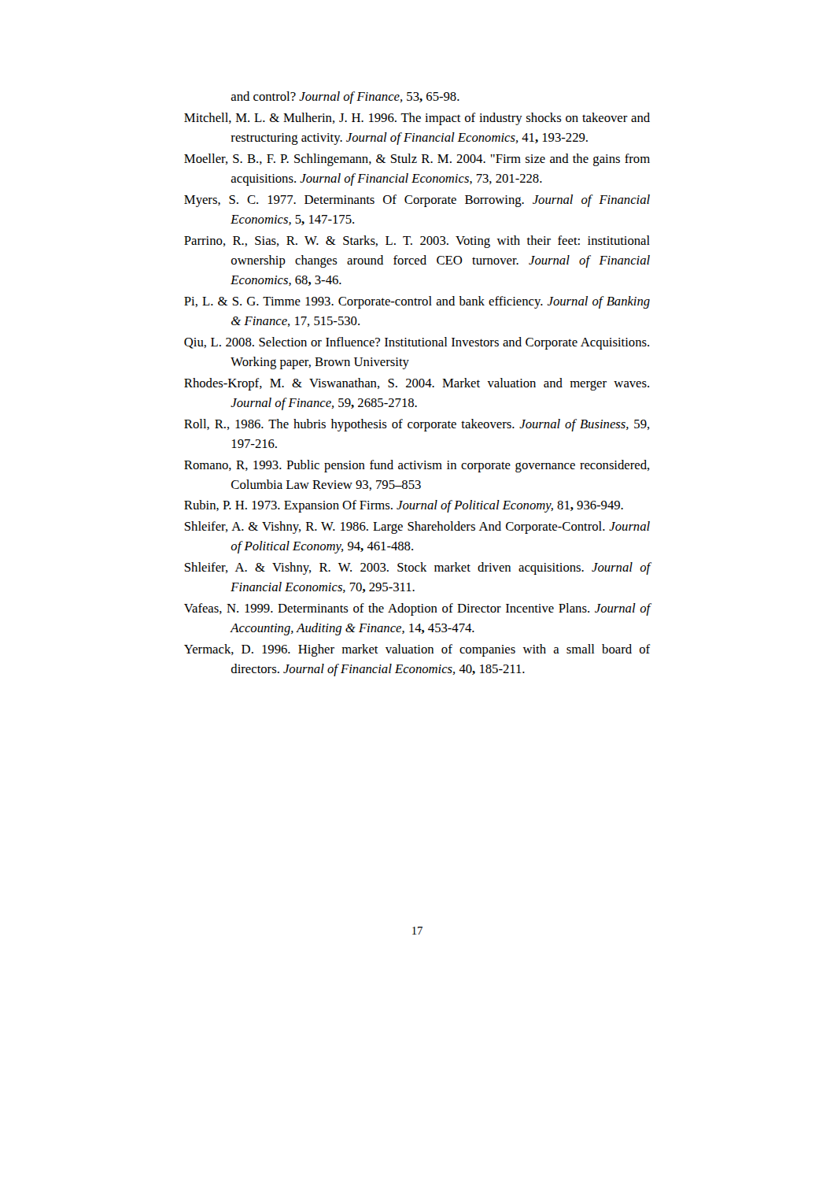and control? Journal of Finance, 53, 65-98.
Mitchell, M. L. & Mulherin, J. H. 1996. The impact of industry shocks on takeover and restructuring activity. Journal of Financial Economics, 41, 193-229.
Moeller, S. B., F. P. Schlingemann, & Stulz R. M. 2004. "Firm size and the gains from acquisitions. Journal of Financial Economics, 73, 201-228.
Myers, S. C. 1977. Determinants Of Corporate Borrowing. Journal of Financial Economics, 5, 147-175.
Parrino, R., Sias, R. W. & Starks, L. T. 2003. Voting with their feet: institutional ownership changes around forced CEO turnover. Journal of Financial Economics, 68, 3-46.
Pi, L. & S. G. Timme 1993. Corporate-control and bank efficiency. Journal of Banking & Finance, 17, 515-530.
Qiu, L. 2008. Selection or Influence? Institutional Investors and Corporate Acquisitions. Working paper, Brown University
Rhodes-Kropf, M. & Viswanathan, S. 2004. Market valuation and merger waves. Journal of Finance, 59, 2685-2718.
Roll, R., 1986. The hubris hypothesis of corporate takeovers. Journal of Business, 59, 197-216.
Romano, R, 1993. Public pension fund activism in corporate governance reconsidered, Columbia Law Review 93, 795–853
Rubin, P. H. 1973. Expansion Of Firms. Journal of Political Economy, 81, 936-949.
Shleifer, A. & Vishny, R. W. 1986. Large Shareholders And Corporate-Control. Journal of Political Economy, 94, 461-488.
Shleifer, A. & Vishny, R. W. 2003. Stock market driven acquisitions. Journal of Financial Economics, 70, 295-311.
Vafeas, N. 1999. Determinants of the Adoption of Director Incentive Plans. Journal of Accounting, Auditing & Finance, 14, 453-474.
Yermack, D. 1996. Higher market valuation of companies with a small board of directors. Journal of Financial Economics, 40, 185-211.
17